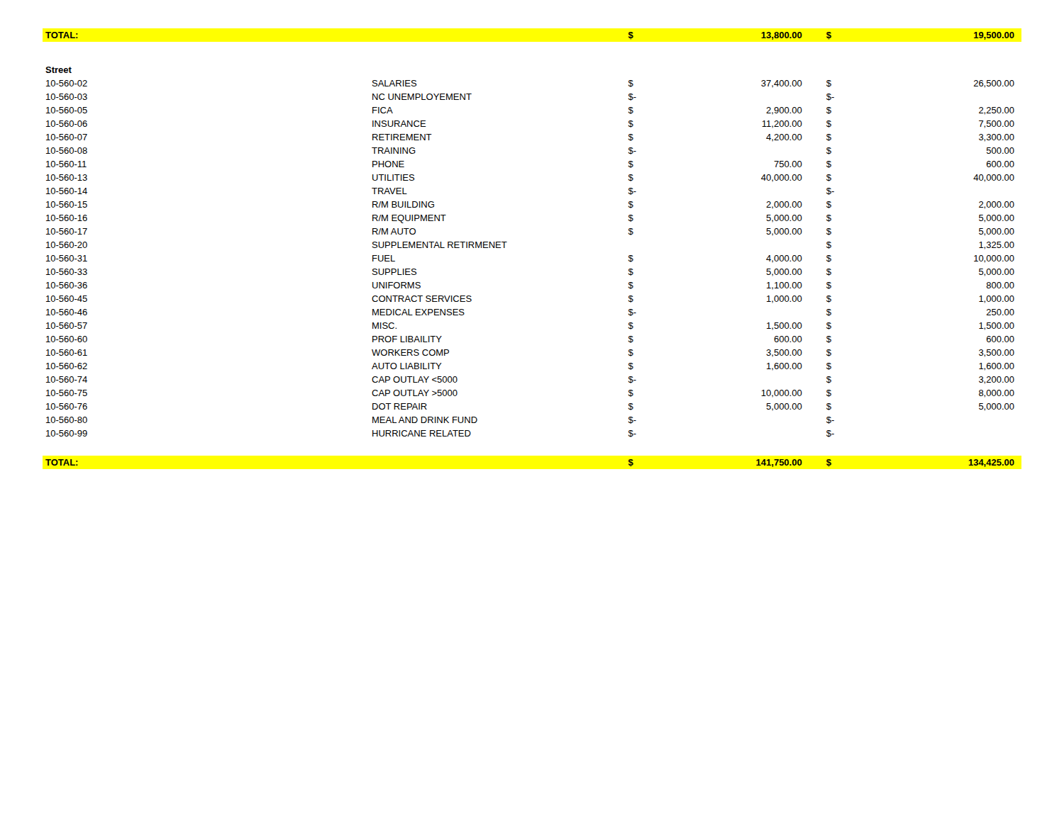| TOTAL: | | $ | 13,800.00 | $ | 19,500.00 |
| Street | |
| 10-560-02 | SALARIES | $ | 37,400.00 | $ | 26,500.00 |
| 10-560-03 | NC UNEMPLOYEMENT | $- | | $- | |
| 10-560-05 | FICA | $ | 2,900.00 | $ | 2,250.00 |
| 10-560-06 | INSURANCE | $ | 11,200.00 | $ | 7,500.00 |
| 10-560-07 | RETIREMENT | $ | 4,200.00 | $ | 3,300.00 |
| 10-560-08 | TRAINING | $- | | $ | 500.00 |
| 10-560-11 | PHONE | $ | 750.00 | $ | 600.00 |
| 10-560-13 | UTILITIES | $ | 40,000.00 | $ | 40,000.00 |
| 10-560-14 | TRAVEL | $- | | $- | |
| 10-560-15 | R/M BUILDING | $ | 2,000.00 | $ | 2,000.00 |
| 10-560-16 | R/M EQUIPMENT | $ | 5,000.00 | $ | 5,000.00 |
| 10-560-17 | R/M AUTO | $ | 5,000.00 | $ | 5,000.00 |
| 10-560-20 | SUPPLEMENTAL RETIRMENET | | | $ | 1,325.00 |
| 10-560-31 | FUEL | $ | 4,000.00 | $ | 10,000.00 |
| 10-560-33 | SUPPLIES | $ | 5,000.00 | $ | 5,000.00 |
| 10-560-36 | UNIFORMS | $ | 1,100.00 | $ | 800.00 |
| 10-560-45 | CONTRACT SERVICES | $ | 1,000.00 | $ | 1,000.00 |
| 10-560-46 | MEDICAL EXPENSES | $- | | $ | 250.00 |
| 10-560-57 | MISC. | $ | 1,500.00 | $ | 1,500.00 |
| 10-560-60 | PROF LIBAILITY | $ | 600.00 | $ | 600.00 |
| 10-560-61 | WORKERS COMP | $ | 3,500.00 | $ | 3,500.00 |
| 10-560-62 | AUTO LIABILITY | $ | 1,600.00 | $ | 1,600.00 |
| 10-560-74 | CAP OUTLAY <5000 | $- | | $ | 3,200.00 |
| 10-560-75 | CAP OUTLAY >5000 | $ | 10,000.00 | $ | 8,000.00 |
| 10-560-76 | DOT REPAIR | $ | 5,000.00 | $ | 5,000.00 |
| 10-560-80 | MEAL AND DRINK FUND | $- | | $- | |
| 10-560-99 | HURRICANE RELATED | $- | | $- | |
| TOTAL: | | $ | 141,750.00 | $ | 134,425.00 |